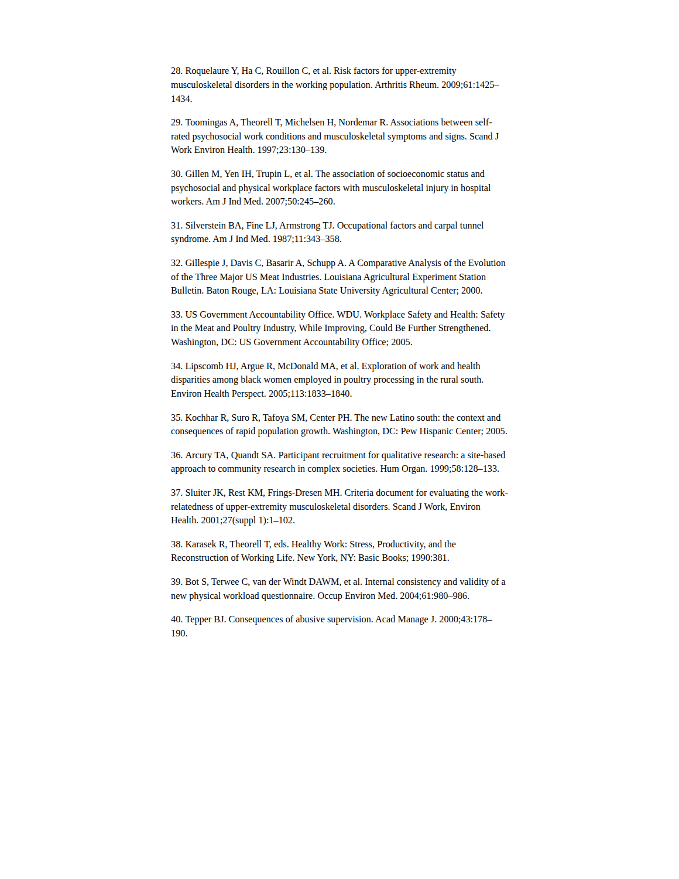28. Roquelaure Y, Ha C, Rouillon C, et al. Risk factors for upper-extremity musculoskeletal disorders in the working population. Arthritis Rheum. 2009;61:1425–1434.
29. Toomingas A, Theorell T, Michelsen H, Nordemar R. Associations between self-rated psychosocial work conditions and musculoskeletal symptoms and signs. Scand J Work Environ Health. 1997;23:130–139.
30. Gillen M, Yen IH, Trupin L, et al. The association of socioeconomic status and psychosocial and physical workplace factors with musculoskeletal injury in hospital workers. Am J Ind Med. 2007;50:245–260.
31. Silverstein BA, Fine LJ, Armstrong TJ. Occupational factors and carpal tunnel syndrome. Am J Ind Med. 1987;11:343–358.
32. Gillespie J, Davis C, Basarir A, Schupp A. A Comparative Analysis of the Evolution of the Three Major US Meat Industries. Louisiana Agricultural Experiment Station Bulletin. Baton Rouge, LA: Louisiana State University Agricultural Center; 2000.
33. US Government Accountability Office. WDU. Workplace Safety and Health: Safety in the Meat and Poultry Industry, While Improving, Could Be Further Strengthened. Washington, DC: US Government Accountability Office; 2005.
34. Lipscomb HJ, Argue R, McDonald MA, et al. Exploration of work and health disparities among black women employed in poultry processing in the rural south. Environ Health Perspect. 2005;113:1833–1840.
35. Kochhar R, Suro R, Tafoya SM, Center PH. The new Latino south: the context and consequences of rapid population growth. Washington, DC: Pew Hispanic Center; 2005.
36. Arcury TA, Quandt SA. Participant recruitment for qualitative research: a site-based approach to community research in complex societies. Hum Organ. 1999;58:128–133.
37. Sluiter JK, Rest KM, Frings-Dresen MH. Criteria document for evaluating the work-relatedness of upper-extremity musculoskeletal disorders. Scand J Work, Environ Health. 2001;27(suppl 1):1–102.
38. Karasek R, Theorell T, eds. Healthy Work: Stress, Productivity, and the Reconstruction of Working Life. New York, NY: Basic Books; 1990:381.
39. Bot S, Terwee C, van der Windt DAWM, et al. Internal consistency and validity of a new physical workload questionnaire. Occup Environ Med. 2004;61:980–986.
40. Tepper BJ. Consequences of abusive supervision. Acad Manage J. 2000;43:178–190.